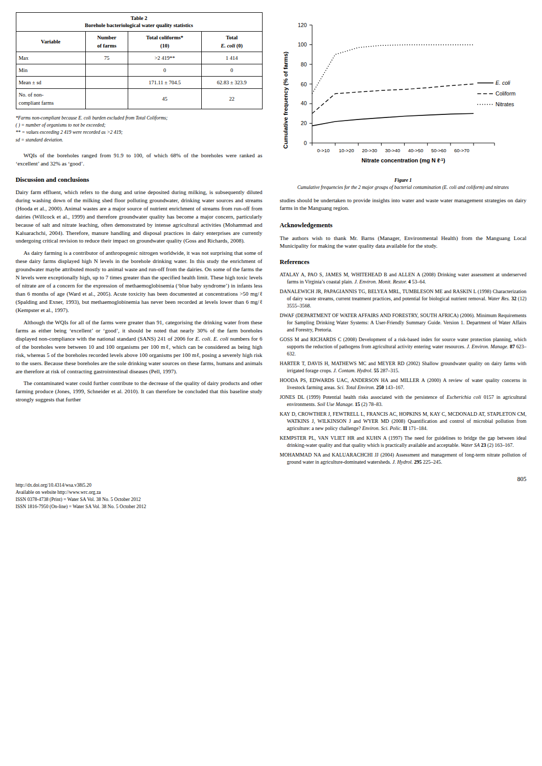Table 2 Borehole bacteriological water quality statistics
| Variable | Number of farms | Total coliforms* (10) | Total E. coli (0) |
| --- | --- | --- | --- |
| Max | 75 | >2 419** | 1 414 |
| Min | | 0 | 0 |
| Mean ± sd | | 171.11 ± 704.5 | 62.83 ± 323.9 |
| No. of non- compliant farms | | 45 | 22 |
*Farms non-compliant because E. coli burden excluded from Total Coliforms;
( ) = number of organisms to not be exceeded;
** = values exceeding 2 419 were recorded as >2 419;
sd = standard deviation.
WQIs of the boreholes ranged from 91.9 to 100, of which 68% of the boreholes were ranked as ‘excellent’ and 32% as ‘good’.
Discussion and conclusions
Dairy farm effluent, which refers to the dung and urine deposited during milking, is subsequently diluted during washing down of the milking shed floor polluting groundwater, drinking water sources and streams (Hooda et al., 2000). Animal wastes are a major source of nutrient enrichment of streams from run-off from dairies (Willcock et al., 1999) and therefore groundwater quality has become a major concern, particularly because of salt and nitrate leaching, often demonstrated by intense agricultural activities (Mohammad and Kaluarachchi, 2004). Therefore, manure handling and disposal practices in dairy enterprises are currently undergoing critical revision to reduce their impact on groundwater quality (Goss and Richards, 2008).
As dairy farming is a contributor of anthropogenic nitrogen worldwide, it was not surprising that some of these dairy farms displayed high N levels in the borehole drinking water. In this study the enrichment of groundwater maybe attributed mostly to animal waste and run-off from the dairies. On some of the farms the N levels were exceptionally high, up to 7 times greater than the specified health limit. These high toxic levels of nitrate are of a concern for the expression of methaemoglobinemia (‘blue baby syndrome’) in infants less than 6 months of age (Ward et al., 2005). Acute toxicity has been documented at concentrations >50 mg/ℓ (Spalding and Exner, 1993), but methaemoglobinemia has never been recorded at levels lower than 6 mg/ℓ (Kempster et al., 1997).
Although the WQIs for all of the farms were greater than 91, categorising the drinking water from these farms as either being ‘excellent’ or ‘good’, it should be noted that nearly 30% of the farm boreholes displayed non-compliance with the national standard (SANS) 241 of 2006 for E. coli. E. coli numbers for 6 of the boreholes were between 10 and 100 organisms per 100 mℓ, which can be considered as being high risk, whereas 5 of the boreholes recorded levels above 100 organisms per 100 mℓ, posing a severely high risk to the users. Because these boreholes are the sole drinking water sources on these farms, humans and animals are therefore at risk of contracting gastrointestinal diseases (Pell, 1997).
The contaminated water could further contribute to the decrease of the quality of dairy products and other farming produce (Jones, 1999, Schneider et al. 2010). It can therefore be concluded that this baseline study strongly suggests that further
Cumulative frequency (% of farms) 0 20 40 60 80 100 120 0->10 10->20 20->30 30->40 40->50 50->60 60->70 Nitrate concentration (mg N ℓ-1) E. coli Coliform Nitrates
Figure 1 Cumulative frequencies for the 2 major groups of bacterial contamination (E. coli and coliform) and nitrates
studies should be undertaken to provide insights into water and waste water management strategies on dairy farms in the Manguang region.
Acknowledgements
The authors wish to thank Mr. Barns (Manager, Environmental Health) from the Manguang Local Municipality for making the water quality data available for the study.
References
ATALAY A, PAO S, JAMES M, WHITEHEAD B and ALLEN A (2008) Drinking water assessment at underserved farms in Virginia’s coastal plain. J. Environ. Monit. Restor. 4 53–64.
DANALEWICH JR, PAPAGIANNIS TG, BELYEA MRL, TUMBLESON ME and RASKIN L (1998) Characterization of dairy waste streams, current treatment practices, and potential for biological nutrient removal. Water Res. 32 (12) 3555–3568.
DWAF (DEPARTMENT OF WATER AFFAIRS AND FORESTRY, SOUTH AFRICA) (2006). Minimum Requirements for Sampling Drinking Water Systems: A User-Friendly Summary Guide. Version 1. Department of Water Affairs and Forestry, Pretoria.
GOSS M and RICHARDS C (2008) Development of a risk-based index for source water protection planning, which supports the reduction of pathogens from agricultural activity entering water resources. J. Environ. Manage. 87 623–632.
HARTER T, DAVIS H, MATHEWS MC and MEYER RD (2002) Shallow groundwater quality on dairy farms with irrigated forage crops. J. Contam. Hydrol. 55 287–315.
HOODA PS, EDWARDS UAC, ANDERSON HA and MILLER A (2000) A review of water quality concerns in livestock farming areas. Sci. Total Environ. 250 143–167.
JONES DL (1999) Potential health risks associated with the persistence of Escherichia coli 0157 in agricultural environments. Soil Use Manage. 15 (2) 78–83.
KAY D, CROWTHER J, FEWTRELL L, FRANCIS AC, HOPKINS M, KAY C, MCDONALD AT, STAPLETON CM, WATKINS J, WILKINSON J and WYER MD (2008) Quantification and control of microbial pollution from agriculture: a new policy challenge? Environ. Sci. Polic. II 171–184.
KEMPSTER PL, VAN VLIET HR and KUHN A (1997) The need for guidelines to bridge the gap between ideal drinking-water quality and that quality which is practically available and acceptable. Water SA 23 (2) 163–167.
MOHAMMAD NA and KALUARACHCHI JJ (2004) Assessment and management of long-term nitrate pollution of ground water in agriculture-dominated watersheds. J. Hydrol. 295 225–245.
805 http://dx.doi.org/10.4314/wsa.v38i5.20
Available on website http://www.wrc.org.za
ISSN 0378-4738 (Print) = Water SA Vol. 38 No. 5 October 2012
ISSN 1816-7950 (On-line) = Water SA Vol. 38 No. 5 October 2012